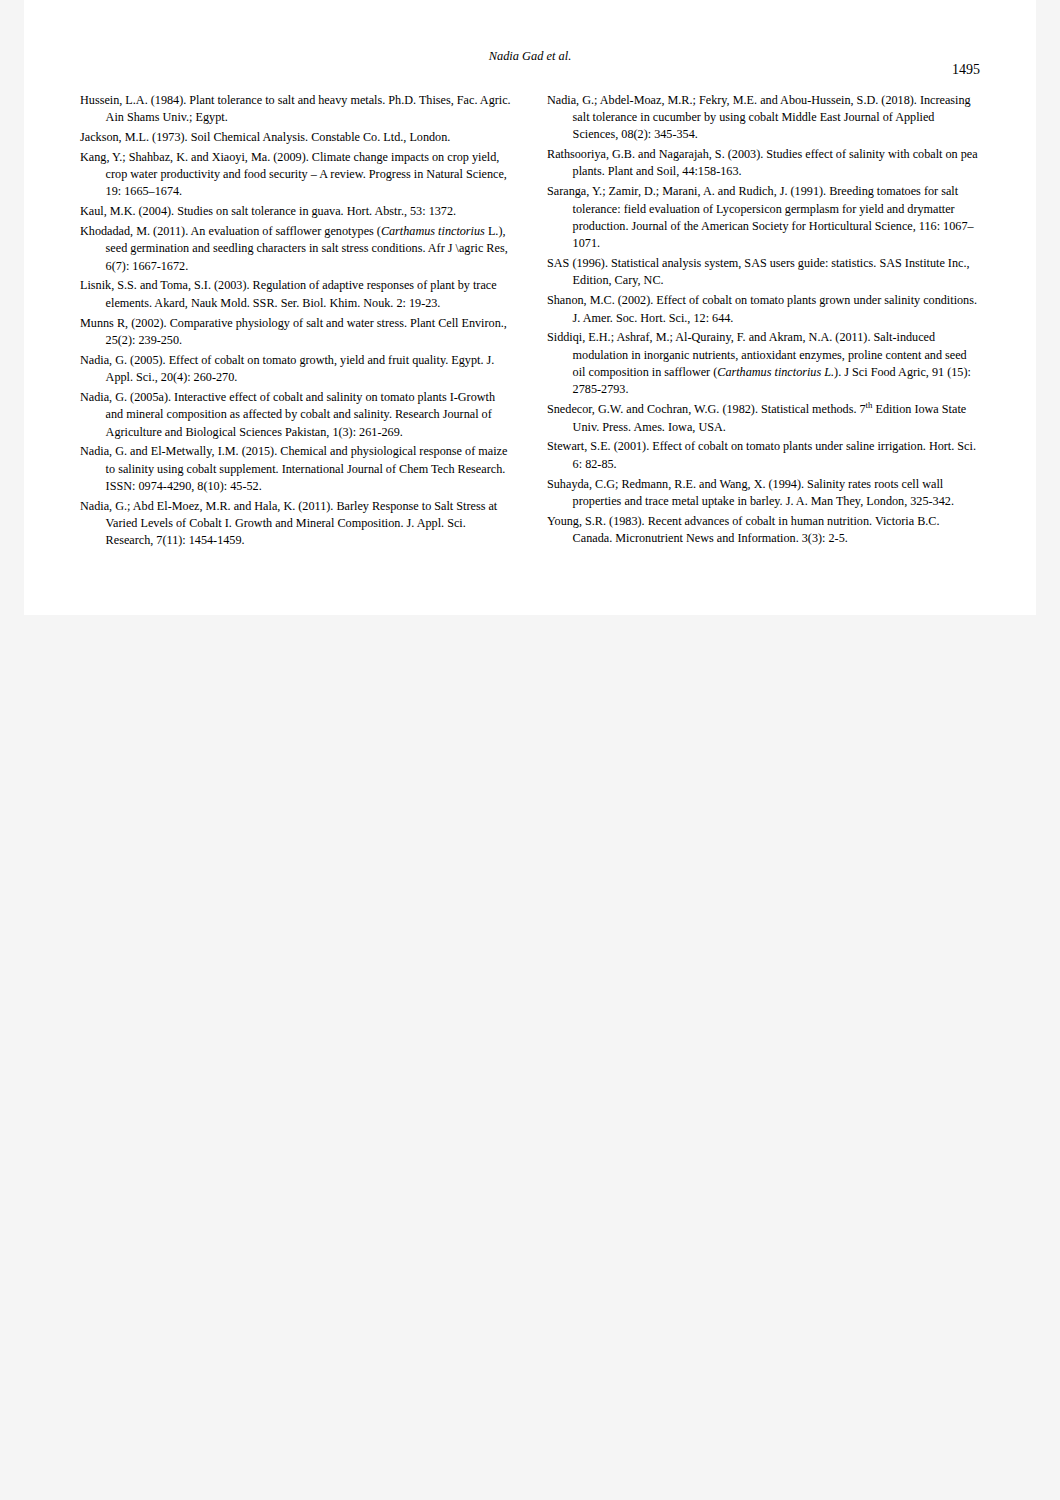Nadia Gad et al. 1495
Hussein, L.A. (1984). Plant tolerance to salt and heavy metals. Ph.D. Thises, Fac. Agric. Ain Shams Univ.; Egypt.
Jackson, M.L. (1973). Soil Chemical Analysis. Constable Co. Ltd., London.
Kang, Y.; Shahbaz, K. and Xiaoyi, Ma. (2009). Climate change impacts on crop yield, crop water productivity and food security – A review. Progress in Natural Science, 19: 1665–1674.
Kaul, M.K. (2004). Studies on salt tolerance in guava. Hort. Abstr., 53: 1372.
Khodadad, M. (2011). An evaluation of safflower genotypes (Carthamus tinctorius L.), seed germination and seedling characters in salt stress conditions. Afr J \agric Res, 6(7): 1667-1672.
Lisnik, S.S. and Toma, S.I. (2003). Regulation of adaptive responses of plant by trace elements. Akard, Nauk Mold. SSR. Ser. Biol. Khim. Nouk. 2: 19-23.
Munns R, (2002). Comparative physiology of salt and water stress. Plant Cell Environ., 25(2): 239-250.
Nadia, G. (2005). Effect of cobalt on tomato growth, yield and fruit quality. Egypt. J. Appl. Sci., 20(4): 260-270.
Nadia, G. (2005a). Interactive effect of cobalt and salinity on tomato plants I-Growth and mineral composition as affected by cobalt and salinity. Research Journal of Agriculture and Biological Sciences Pakistan, 1(3): 261-269.
Nadia, G. and El-Metwally, I.M. (2015). Chemical and physiological response of maize to salinity using cobalt supplement. International Journal of Chem Tech Research. ISSN: 0974-4290, 8(10): 45-52.
Nadia, G.; Abd El-Moez, M.R. and Hala, K. (2011). Barley Response to Salt Stress at Varied Levels of Cobalt I. Growth and Mineral Composition. J. Appl. Sci. Research, 7(11): 1454-1459.
Nadia, G.; Abdel-Moaz, M.R.; Fekry, M.E. and Abou-Hussein, S.D. (2018). Increasing salt tolerance in cucumber by using cobalt Middle East Journal of Applied Sciences, 08(2): 345-354.
Rathsooriya, G.B. and Nagarajah, S. (2003). Studies effect of salinity with cobalt on pea plants. Plant and Soil, 44:158-163.
Saranga, Y.; Zamir, D.; Marani, A. and Rudich, J. (1991). Breeding tomatoes for salt tolerance: field evaluation of Lycopersicon germplasm for yield and drymatter production. Journal of the American Society for Horticultural Science, 116: 1067–1071.
SAS (1996). Statistical analysis system, SAS users guide: statistics. SAS Institute Inc., Edition, Cary, NC.
Shanon, M.C. (2002). Effect of cobalt on tomato plants grown under salinity conditions. J. Amer. Soc. Hort. Sci., 12: 644.
Siddiqi, E.H.; Ashraf, M.; Al-Qurainy, F. and Akram, N.A. (2011). Salt-induced modulation in inorganic nutrients, antioxidant enzymes, proline content and seed oil composition in safflower (Carthamus tinctorius L.). J Sci Food Agric, 91 (15): 2785-2793.
Snedecor, G.W. and Cochran, W.G. (1982). Statistical methods. 7th Edition Iowa State Univ. Press. Ames. Iowa, USA.
Stewart, S.E. (2001). Effect of cobalt on tomato plants under saline irrigation. Hort. Sci. 6: 82-85.
Suhayda, C.G; Redmann, R.E. and Wang, X. (1994). Salinity rates roots cell wall properties and trace metal uptake in barley. J. A. Man They, London, 325-342.
Young, S.R. (1983). Recent advances of cobalt in human nutrition. Victoria B.C. Canada. Micronutrient News and Information. 3(3): 2-5.